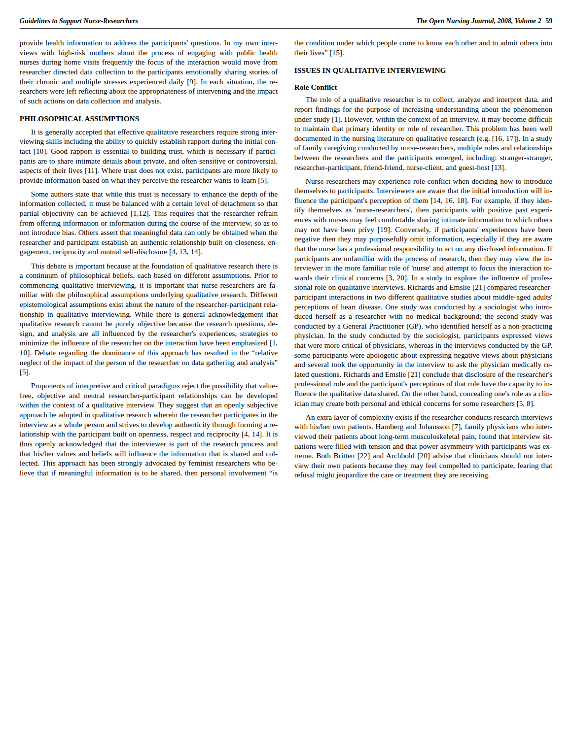Guidelines to Support Nurse-Researchers The Open Nursing Journal, 2008, Volume 259
provide health information to address the participants' questions. In my own interviews with high-risk mothers about the process of engaging with public health nurses during home visits frequently the focus of the interaction would move from researcher directed data collection to the participants emotionally sharing stories of their chronic and multiple stresses experienced daily [9]. In each situation, the researchers were left reflecting about the appropriateness of intervening and the impact of such actions on data collection and analysis.
Philosophical Assumptions
It is generally accepted that effective qualitative researchers require strong interviewing skills including the ability to quickly establish rapport during the initial contact [10]. Good rapport is essential to building trust, which is necessary if participants are to share intimate details about private, and often sensitive or controversial, aspects of their lives [11]. Where trust does not exist, participants are more likely to provide information based on what they perceive the researcher wants to learn [5].
Some authors state that while this trust is necessary to enhance the depth of the information collected, it must be balanced with a certain level of detachment so that partial objectivity can be achieved [1,12]. This requires that the researcher refrain from offering information or information during the course of the interview, so as to not introduce bias. Others assert that meaningful data can only be obtained when the researcher and participant establish an authentic relationship built on closeness, engagement, reciprocity and mutual self-disclosure [4, 13, 14].
This debate is important because at the foundation of qualitative research there is a continuum of philosophical beliefs, each based on different assumptions. Prior to commencing qualitative interviewing, it is important that nurse-researchers are familiar with the philosophical assumptions underlying qualitative research. Different epistemological assumptions exist about the nature of the researcher-participant relationship in qualitative interviewing. While there is general acknowledgement that qualitative research cannot be purely objective because the research questions, design, and analysis are all influenced by the researcher's experiences, strategies to minimize the influence of the researcher on the interaction have been emphasized [1, 10]. Debate regarding the dominance of this approach has resulted in the “relative neglect of the impact of the person of the researcher on data gathering and analysis” [5].
Proponents of interpretive and critical paradigms reject the possibility that value-free, objective and neutral researcher-participant relationships can be developed within the context of a qualitative interview. They suggest that an openly subjective approach be adopted in qualitative research wherein the researcher participates in the interview as a whole person and strives to develop authenticity through forming a relationship with the participant built on openness, respect and reciprocity [4, 14]. It is thus openly acknowledged that the interviewer is part of the research process and that his/her values and beliefs will influence the information that is shared and collected. This approach has been strongly advocated by feminist researchers who believe that if meaningful information is to be shared, then personal involvement “is the condition under which people come to know each other and to admit others into their lives” [15].
Issues in Qualitative Interviewing
Role Conflict
The role of a qualitative researcher is to collect, analyze and interpret data, and report findings for the purpose of increasing understanding about the phenomenon under study [1]. However, within the context of an interview, it may become difficult to maintain that primary identity or role of researcher. This problem has been well documented in the nursing literature on qualitative research (e.g. [16, 17]). In a study of family caregiving conducted by nurse-researchers, multiple roles and relationships between the researchers and the participants emerged, including: stranger-stranger, researcher-participant, friend-friend, nurse-client, and guest-host [13].
Nurse-researchers may experience role conflict when deciding how to introduce themselves to participants. Interviewers are aware that the initial introduction will influence the participant's perception of them [14, 16, 18]. For example, if they identify themselves as 'nurse-researchers', then participants with positive past experiences with nurses may feel comfortable sharing intimate information to which others may not have been privy [19]. Conversely, if participants' experiences have been negative then they may purposefully omit information, especially if they are aware that the nurse has a professional responsibility to act on any disclosed information. If participants are unfamiliar with the process of research, then they may view the interviewer in the more familiar role of 'nurse' and attempt to focus the interaction towards their clinical concerns [3, 20]. In a study to explore the influence of professional role on qualitative interviews, Richards and Emslie [21] compared researcher-participant interactions in two different qualitative studies about middle-aged adults' perceptions of heart disease. One study was conducted by a sociologist who introduced herself as a researcher with no medical background; the second study was conducted by a General Practitioner (GP), who identified herself as a non-practicing physician. In the study conducted by the sociologist, participants expressed views that were more critical of physicians, whereas in the interviews conducted by the GP, some participants were apologetic about expressing negative views about physicians and several took the opportunity in the interview to ask the physician medically related questions. Richards and Emslie [21] conclude that disclosure of the researcher's professional role and the participant's perceptions of that role have the capacity to influence the qualitative data shared. On the other hand, concealing one's role as a clinician may create both personal and ethical concerns for some researchers [5, 8].
An extra layer of complexity exists if the researcher conducts research interviews with his/her own patients. Hamberg and Johansson [7], family physicians who interviewed their patients about long-term musculoskeletal pain, found that interview situations were filled with tension and that power asymmetry with participants was extreme. Both Britten [22] and Archbold [20] advise that clinicians should not interview their own patients because they may feel compelled to participate, fearing that refusal might jeopardize the care or treatment they are receiving.